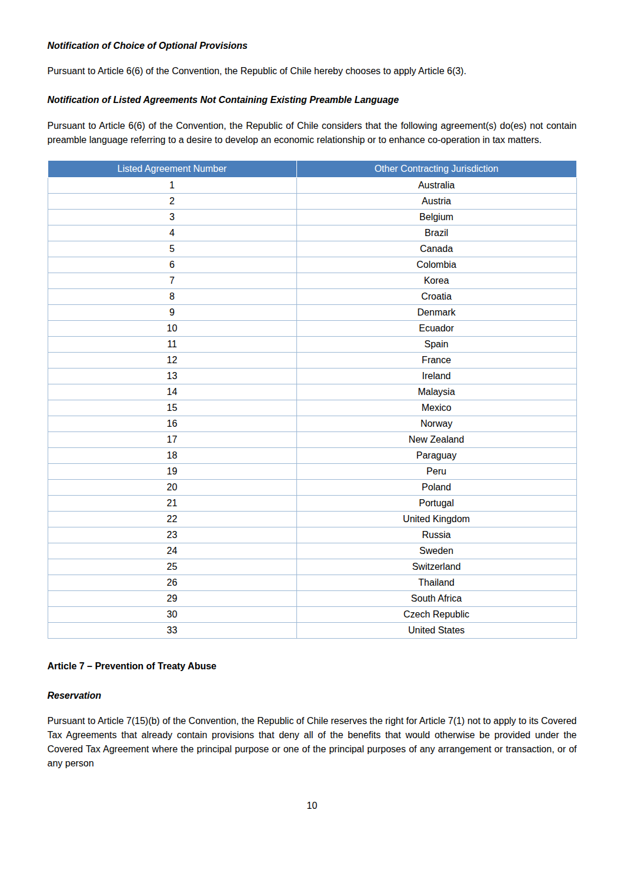Notification of Choice of Optional Provisions
Pursuant to Article 6(6) of the Convention, the Republic of Chile hereby chooses to apply Article 6(3).
Notification of Listed Agreements Not Containing Existing Preamble Language
Pursuant to Article 6(6) of the Convention, the Republic of Chile considers that the following agreement(s) do(es) not contain preamble language referring to a desire to develop an economic relationship or to enhance co-operation in tax matters.
| Listed Agreement Number | Other Contracting Jurisdiction |
| --- | --- |
| 1 | Australia |
| 2 | Austria |
| 3 | Belgium |
| 4 | Brazil |
| 5 | Canada |
| 6 | Colombia |
| 7 | Korea |
| 8 | Croatia |
| 9 | Denmark |
| 10 | Ecuador |
| 11 | Spain |
| 12 | France |
| 13 | Ireland |
| 14 | Malaysia |
| 15 | Mexico |
| 16 | Norway |
| 17 | New Zealand |
| 18 | Paraguay |
| 19 | Peru |
| 20 | Poland |
| 21 | Portugal |
| 22 | United Kingdom |
| 23 | Russia |
| 24 | Sweden |
| 25 | Switzerland |
| 26 | Thailand |
| 29 | South Africa |
| 30 | Czech Republic |
| 33 | United States |
Article 7 – Prevention of Treaty Abuse
Reservation
Pursuant to Article 7(15)(b) of the Convention, the Republic of Chile reserves the right for Article 7(1) not to apply to its Covered Tax Agreements that already contain provisions that deny all of the benefits that would otherwise be provided under the Covered Tax Agreement where the principal purpose or one of the principal purposes of any arrangement or transaction, or of any person
10